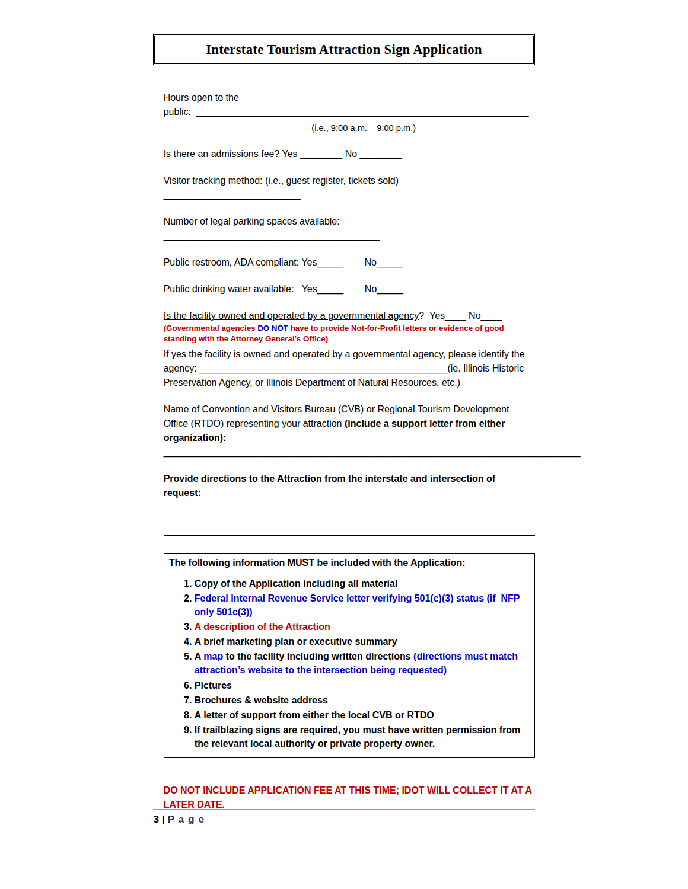Interstate Tourism Attraction Sign Application
Hours open to the public: _______________________________________________________________
(i.e., 9:00 a.m. – 9:00 p.m.)
Is there an admissions fee? Yes ________ No ________
Visitor tracking method: (i.e., guest register, tickets sold) __________________________
Number of legal parking spaces available: _________________________________________
Public restroom, ADA compliant: Yes_____ No_____
Public drinking water available: Yes_____ No_____
Is the facility owned and operated by a governmental agency? Yes____ No____
(Governmental agencies DO NOT have to provide Not-for-Profit letters or evidence of good standing with the Attorney General’s Office)
If yes the facility is owned and operated by a governmental agency, please identify the agency: _______________________________________________(ie. Illinois Historic Preservation Agency, or Illinois Department of Natural Resources, etc.)
Name of Convention and Visitors Bureau (CVB) or Regional Tourism Development Office (RTDO) representing your attraction (include a support letter from either organization):
_______________________________________________________________________________
Provide directions to the Attraction from the interstate and intersection of request:
_______________________________________________________________________
The following information MUST be included with the Application:
Copy of the Application including all material
Federal Internal Revenue Service letter verifying 501(c)(3) status (if NFP only 501c(3))
A description of the Attraction
A brief marketing plan or executive summary
A map to the facility including written directions (directions must match attraction’s website to the intersection being requested)
Pictures
Brochures & website address
A letter of support from either the local CVB or RTDO
If trailblazing signs are required, you must have written permission from the relevant local authority or private property owner.
DO NOT INCLUDE APPLICATION FEE AT THIS TIME; IDOT WILL COLLECT IT AT A LATER DATE.
3 | P a g e